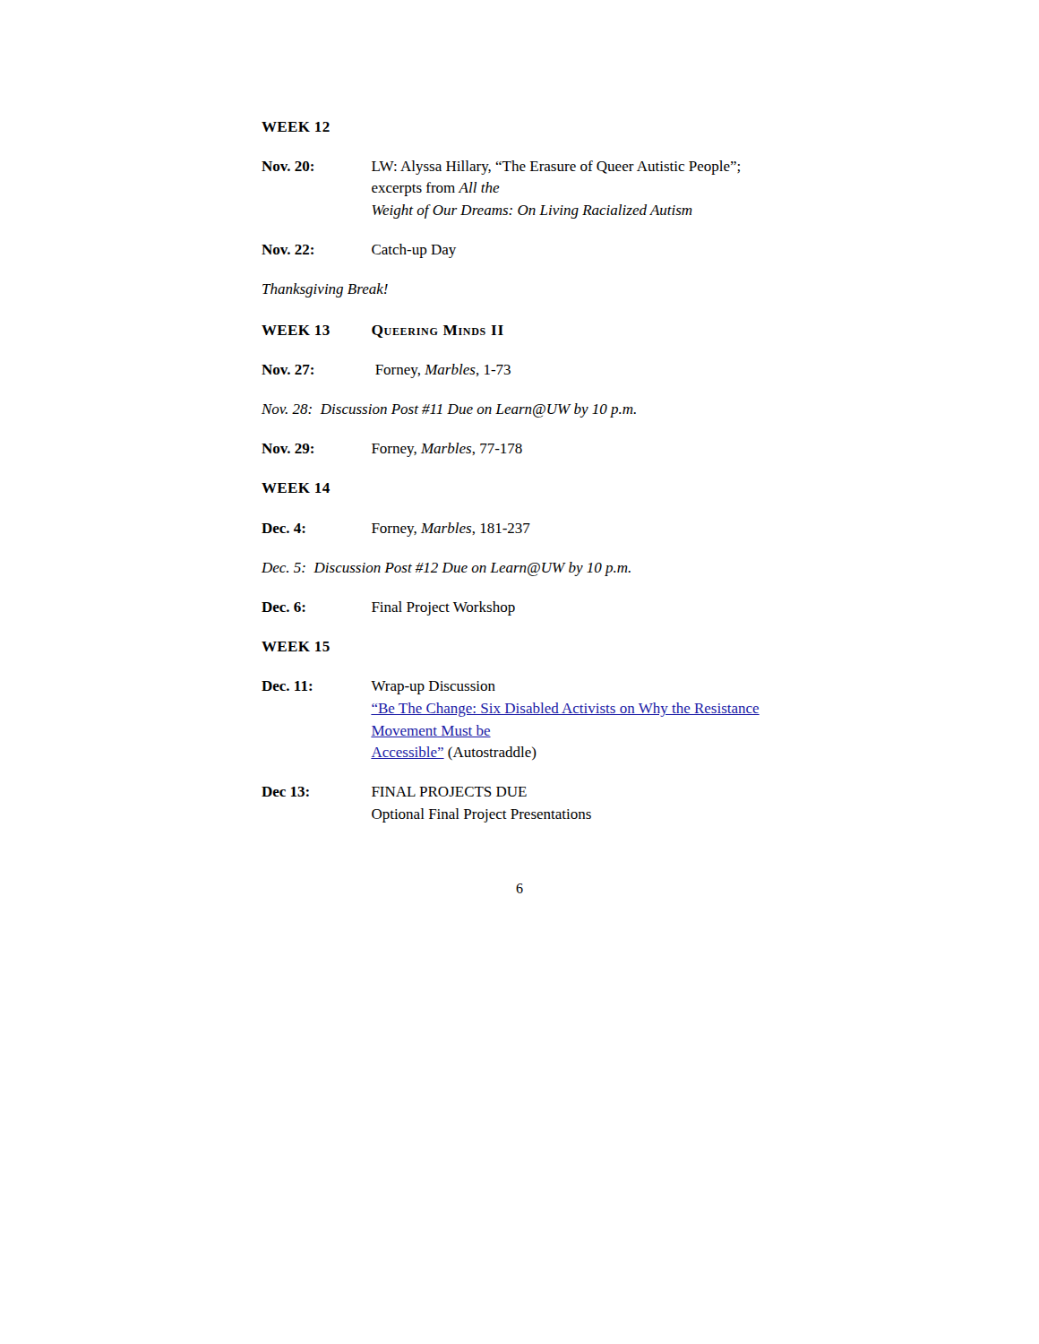WEEK 12
Nov. 20: LW: Alyssa Hillary, “The Erasure of Queer Autistic People”; excerpts from All the Weight of Our Dreams: On Living Racialized Autism
Nov. 22: Catch-up Day
Thanksgiving Break!
WEEK 13 Queering Minds II
Nov. 27: Forney, Marbles, 1-73
Nov. 28: Discussion Post #11 Due on Learn@UW by 10 p.m.
Nov. 29: Forney, Marbles, 77-178
WEEK 14
Dec. 4: Forney, Marbles, 181-237
Dec. 5: Discussion Post #12 Due on Learn@UW by 10 p.m.
Dec. 6: Final Project Workshop
WEEK 15
Dec. 11: Wrap-up Discussion “Be The Change: Six Disabled Activists on Why the Resistance Movement Must be Accessible” (Autostraddle)
Dec 13: FINAL PROJECTS DUE Optional Final Project Presentations
6